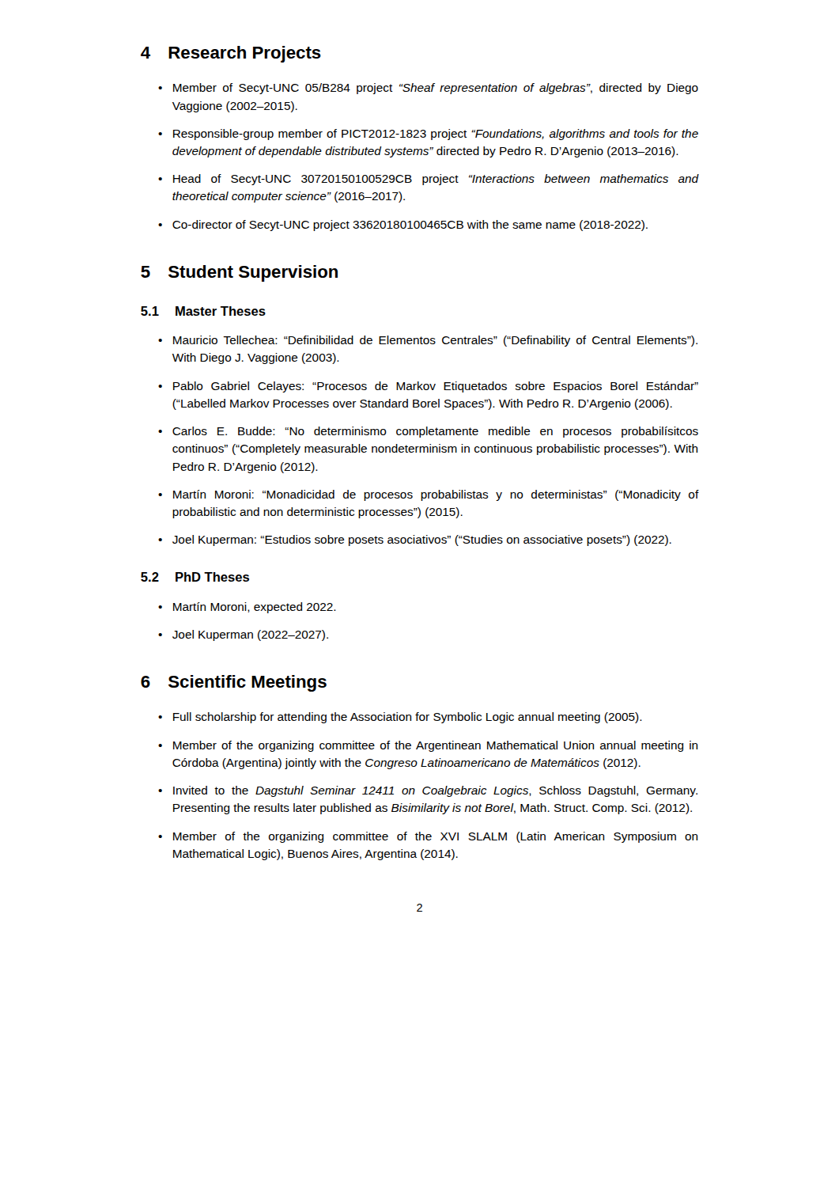4 Research Projects
Member of Secyt-UNC 05/B284 project “Sheaf representation of algebras”, directed by Diego Vaggione (2002–2015).
Responsible-group member of PICT2012-1823 project “Foundations, algorithms and tools for the development of dependable distributed systems” directed by Pedro R. D’Argenio (2013–2016).
Head of Secyt-UNC 30720150100529CB project “Interactions between mathematics and theoretical computer science” (2016–2017).
Co-director of Secyt-UNC project 33620180100465CB with the same name (2018-2022).
5 Student Supervision
5.1 Master Theses
Mauricio Tellechea: “Definibilidad de Elementos Centrales” (“Definability of Central Elements”). With Diego J. Vaggione (2003).
Pablo Gabriel Celayes: “Procesos de Markov Etiquetados sobre Espacios Borel Estándar” (“Labelled Markov Processes over Standard Borel Spaces”). With Pedro R. D’Argenio (2006).
Carlos E. Budde: “No determinismo completamente medible en procesos probabilísitcos continuos” (“Completely measurable nondeterminism in continuous probabilistic processes”). With Pedro R. D’Argenio (2012).
Martín Moroni: “Monadicidad de procesos probabilistas y no deterministas” (“Monadicity of probabilistic and non deterministic processes”) (2015).
Joel Kuperman: “Estudios sobre posets asociativos” (“Studies on associative posets”) (2022).
5.2 PhD Theses
Martín Moroni, expected 2022.
Joel Kuperman (2022–2027).
6 Scientific Meetings
Full scholarship for attending the Association for Symbolic Logic annual meeting (2005).
Member of the organizing committee of the Argentinean Mathematical Union annual meeting in Córdoba (Argentina) jointly with the Congreso Latinoamericano de Matemáticos (2012).
Invited to the Dagstuhl Seminar 12411 on Coalgebraic Logics, Schloss Dagstuhl, Germany. Presenting the results later published as Bisimilarity is not Borel, Math. Struct. Comp. Sci. (2012).
Member of the organizing committee of the XVI SLALM (Latin American Symposium on Mathematical Logic), Buenos Aires, Argentina (2014).
2